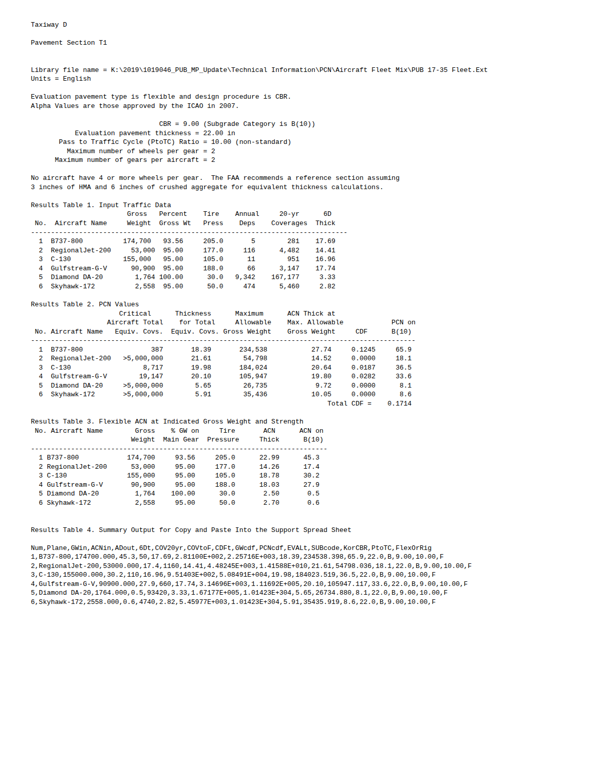Taxiway D
Pavement Section T1
Library file name = K:\2019\1019046_PUB_MP_Update\Technical Information\PCN\Aircraft Fleet Mix\PUB 17-35 Fleet.Ext
Units = English
Evaluation pavement type is flexible and design procedure is CBR.
Alpha Values are those approved by the ICAO in 2007.

                                CBR = 9.00 (Subgrade Category is B(10))
           Evaluation pavement thickness = 22.00 in
       Pass to Traffic Cycle (PtoTC) Ratio = 10.00 (non-standard)
         Maximum number of wheels per gear = 2
      Maximum number of gears per aircraft = 2
No aircraft have 4 or more wheels per gear.  The FAA recommends a reference section assuming
3 inches of HMA and 6 inches of crushed aggregate for equivalent thickness calculations.
Results Table 1. Input Traffic Data
                        Gross   Percent    Tire    Annual     20-yr      6D
 No.  Aircraft Name     Weight  Gross Wt   Press    Deps    Coverages  Thick
-------------------------------------------------------------------------------
  1  B737-800          174,700   93.56     205.0       5        281    17.69
  2  RegionalJet-200     53,000  95.00     177.0     116      4,482    14.41
  3  C-130             155,000   95.00     105.0      11        951    16.96
  4  Gulfstream-G-V      90,900  95.00     188.0      66      3,147    17.74
  5  Diamond DA-20        1,764 100.00      30.0   9,342    167,177     3.33
  6  Skyhawk-172          2,558  95.00      50.0     474      5,460     2.82
Results Table 2. PCN Values
                      Critical      Thickness      Maximum      ACN Thick at
                   Aircraft Total    for Total     Allowable    Max. Allowable            PCN on
 No. Aircraft Name   Equiv. Covs.  Equiv. Covs. Gross Weight    Gross Weight     CDF      B(10)
------------------------------------------------------------------------------------------------
  1  B737-800                 387       18.39       234,538           27.74     0.1245     65.9
  2  RegionalJet-200   >5,000,000       21.61        54,798           14.52     0.0000     18.1
  3  C-130                  8,717       19.98       184,024           20.64     0.0187     36.5
  4  Gulfstream-G-V        19,147       20.10       105,947           19.80     0.0282     33.6
  5  Diamond DA-20     >5,000,000        5.65        26,735            9.72     0.0000      8.1
  6  Skyhawk-172       >5,000,000        5.91        35,436           10.05     0.0000      8.6
                                                                          Total CDF =    0.1714
Results Table 3. Flexible ACN at Indicated Gross Weight and Strength
 No. Aircraft Name        Gross    % GW on     Tire       ACN      ACN on
                         Weight  Main Gear  Pressure     Thick      B(10)
--------------------------------------------------------------------------
  1 B737-800            174,700     93.56     205.0      22.99      45.3
  2 RegionalJet-200      53,000     95.00     177.0      14.26      17.4
  3 C-130               155,000     95.00     105.0      18.78      30.2
  4 Gulfstream-G-V       90,900     95.00     188.0      18.03      27.9
  5 Diamond DA-20         1,764    100.00      30.0       2.50       0.5
  6 Skyhawk-172           2,558     95.00      50.0       2.70       0.6
Results Table 4. Summary Output for Copy and Paste Into the Support Spread Sheet

Num,Plane,GWin,ACNin,ADout,6Dt,COV20yr,COVtoF,CDFt,GWcdf,PCNcdf,EVALt,SUBcode,KorCBR,PtoTC,FlexOrRig
1,B737-800,174700.000,45.3,50,17.69,2.81100E+002,2.25716E+003,18.39,234538.398,65.9,22.0,B,9.00,10.00,F
2,RegionalJet-200,53000.000,17.4,1160,14.41,4.48245E+003,1.41588E+010,21.61,54798.036,18.1,22.0,B,9.00,10.00,F
3,C-130,155000.000,30.2,110,16.96,9.51403E+002,5.08491E+004,19.98,184023.519,36.5,22.0,B,9.00,10.00,F
4,Gulfstream-G-V,90900.000,27.9,660,17.74,3.14696E+003,1.11692E+005,20.10,105947.117,33.6,22.0,B,9.00,10.00,F
5,Diamond DA-20,1764.000,0.5,93420,3.33,1.67177E+005,1.01423E+304,5.65,26734.880,8.1,22.0,B,9.00,10.00,F
6,Skyhawk-172,2558.000,0.6,4740,2.82,5.45977E+003,1.01423E+304,5.91,35435.919,8.6,22.0,B,9.00,10.00,F